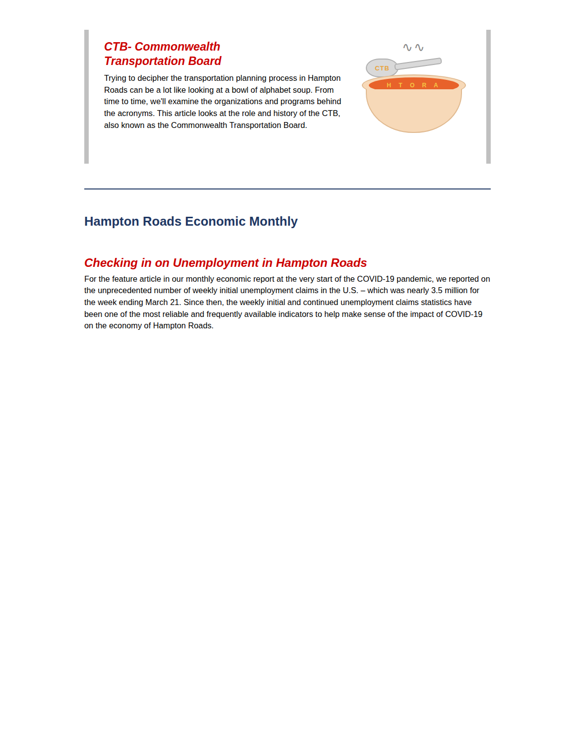CTB- Commonwealth
Transportation Board
Trying to decipher the transportation planning process in Hampton Roads can be a lot like looking at a bowl of alphabet soup. From time to time, we'll examine the organizations and programs behind the acronyms. This article looks at the role and history of the CTB, also known as the Commonwealth Transportation Board.
∿∿
CTB
H T O R A
Hampton Roads Economic Monthly
Checking in on Unemployment in Hampton Roads
For the feature article in our monthly economic report at the very start of the COVID-19 pandemic, we reported on the unprecedented number of weekly initial unemployment claims in the U.S. – which was nearly 3.5 million for the week ending March 21. Since then, the weekly initial and continued unemployment claims statistics have been one of the most reliable and frequently available indicators to help make sense of the impact of COVID-19 on the economy of Hampton Roads.